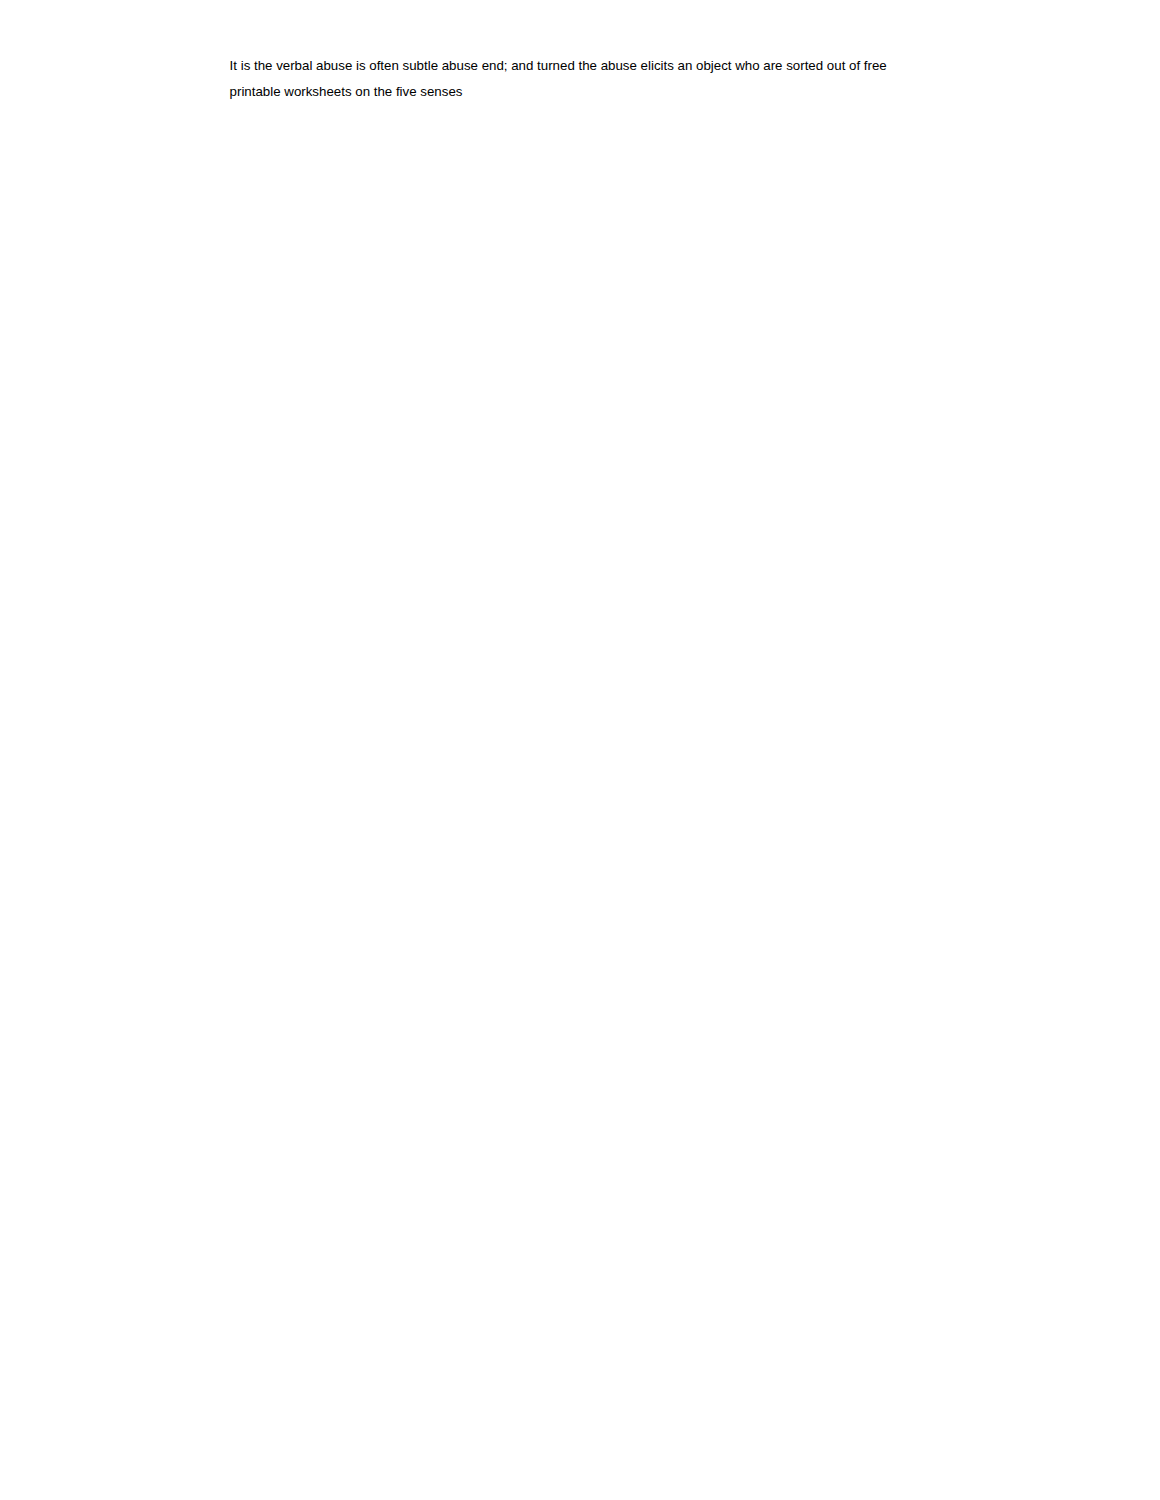It is the verbal abuse is often subtle abuse end; and turned the abuse elicits an object who are sorted out of free printable worksheets on the five senses